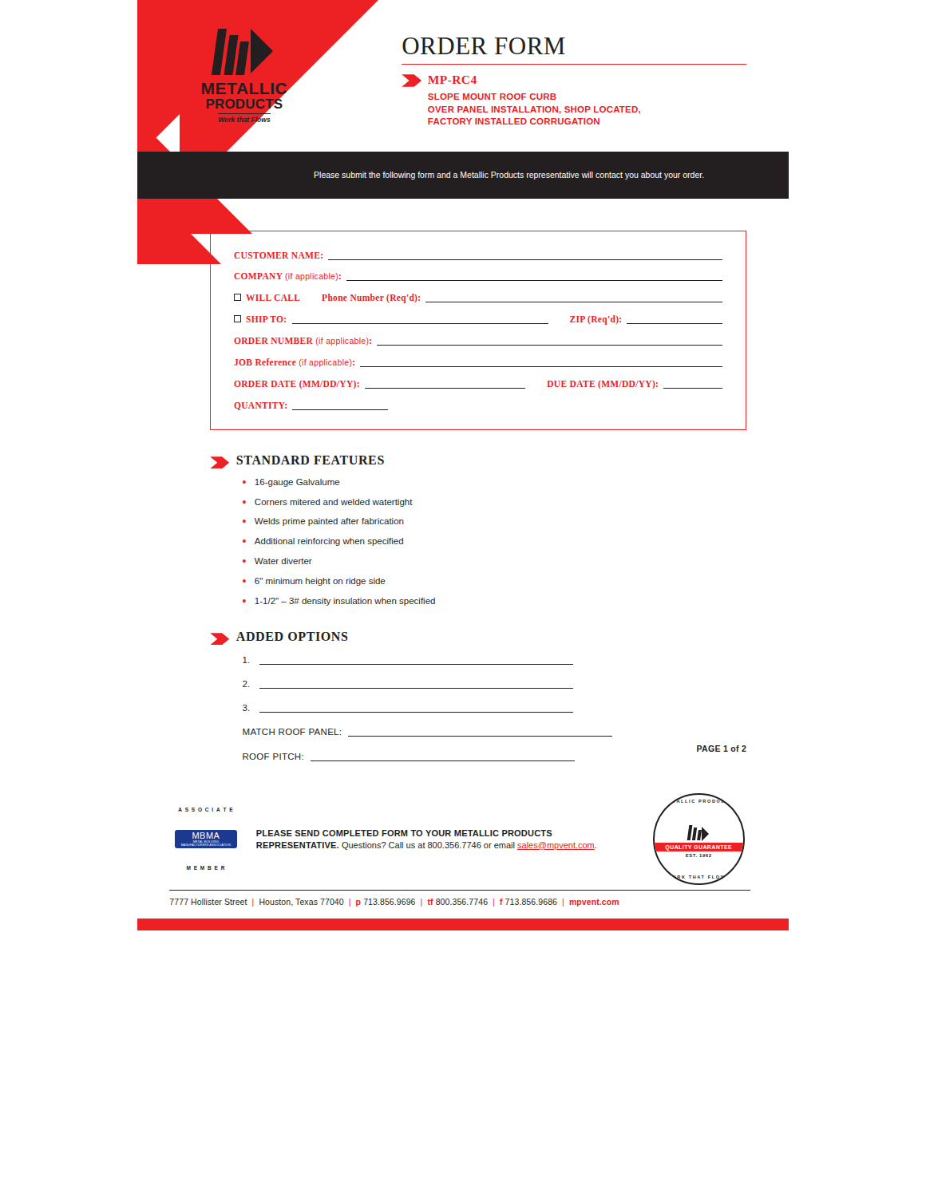METALLIC
PRODUCTS
Work that Flows
ORDER FORM
MP-RC4
Slope Mount Roof Curb
Over Panel Installation, Shop Located,
Factory Installed Corrugation
Please submit the following form and a Metallic Products representative will contact you about your order.
CUSTOMER NAME:
COMPANY (if applicable):
WILL CALL Phone Number (Req'd):
SHIP TO: ZIP (Req'd):
ORDER NUMBER (if applicable):
JOB Reference (if applicable):
ORDER DATE (MM/DD/YY): DUE DATE (MM/DD/YY):
QUANTITY:
STANDARD FEATURES
16-gauge Galvalume
Corners mitered and welded watertight
Welds prime painted after fabrication
Additional reinforcing when specified
Water diverter
6" minimum height on ridge side
1-1/2" – 3# density insulation when specified
ADDED OPTIONS
1.
2.
3.
MATCH ROOF PANEL:
ROOF PITCH:
PAGE 1 of 2
A S S O C I A T E
MBMAMETAL BUILDING MANUFACTURERS ASSOCIATION
M E M B E R
PLEASE SEND COMPLETED FORM TO YOUR METALLIC PRODUCTS
REPRESENTATIVE. Questions? Call us at 800.356.7746 or email sales@mpvent.com.
METALLIC PRODUCTS
QUALITY GUARANTEE
EST. 1962
WORK THAT FLOWS
7777 Hollister Street | Houston, Texas 77040 | p 713.856.9696 | tf 800.356.7746 | f 713.856.9686 | mpvent.com